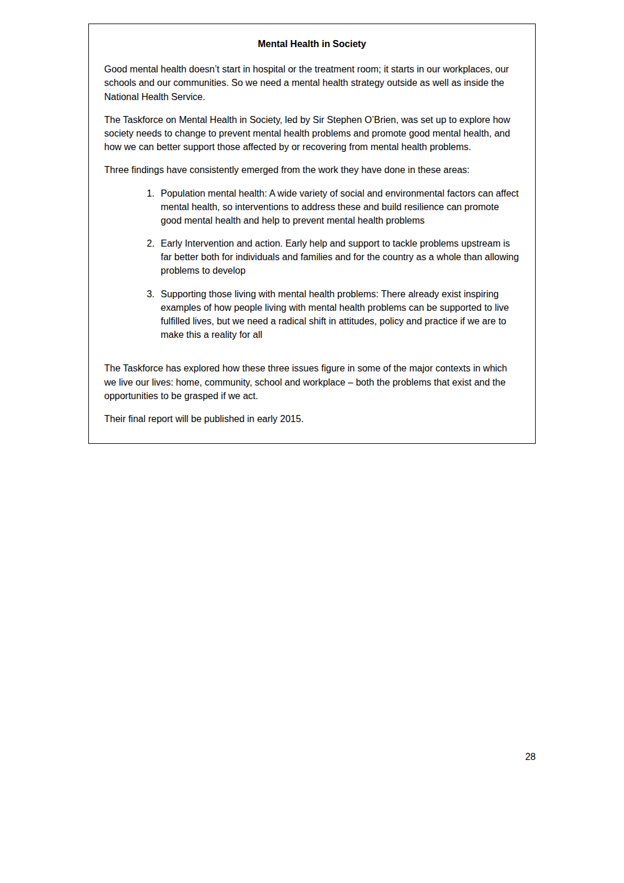Mental Health in Society
Good mental health doesn’t start in hospital or the treatment room; it starts in our workplaces, our schools and our communities. So we need a mental health strategy outside as well as inside the National Health Service.
The Taskforce on Mental Health in Society, led by Sir Stephen O’Brien, was set up to explore how society needs to change to prevent mental health problems and promote good mental health, and how we can better support those affected by or recovering from mental health problems.
Three findings have consistently emerged from the work they have done in these areas:
Population mental health: A wide variety of social and environmental factors can affect mental health, so interventions to address these and build resilience can promote good mental health and help to prevent mental health problems
Early Intervention and action. Early help and support to tackle problems upstream is far better both for individuals and families and for the country as a whole than allowing problems to develop
Supporting those living with mental health problems: There already exist inspiring examples of how people living with mental health problems can be supported to live fulfilled lives, but we need a radical shift in attitudes, policy and practice if we are to make this a reality for all
The Taskforce has explored how these three issues figure in some of the major contexts in which we live our lives: home, community, school and workplace – both the problems that exist and the opportunities to be grasped if we act.
Their final report will be published in early 2015.
28